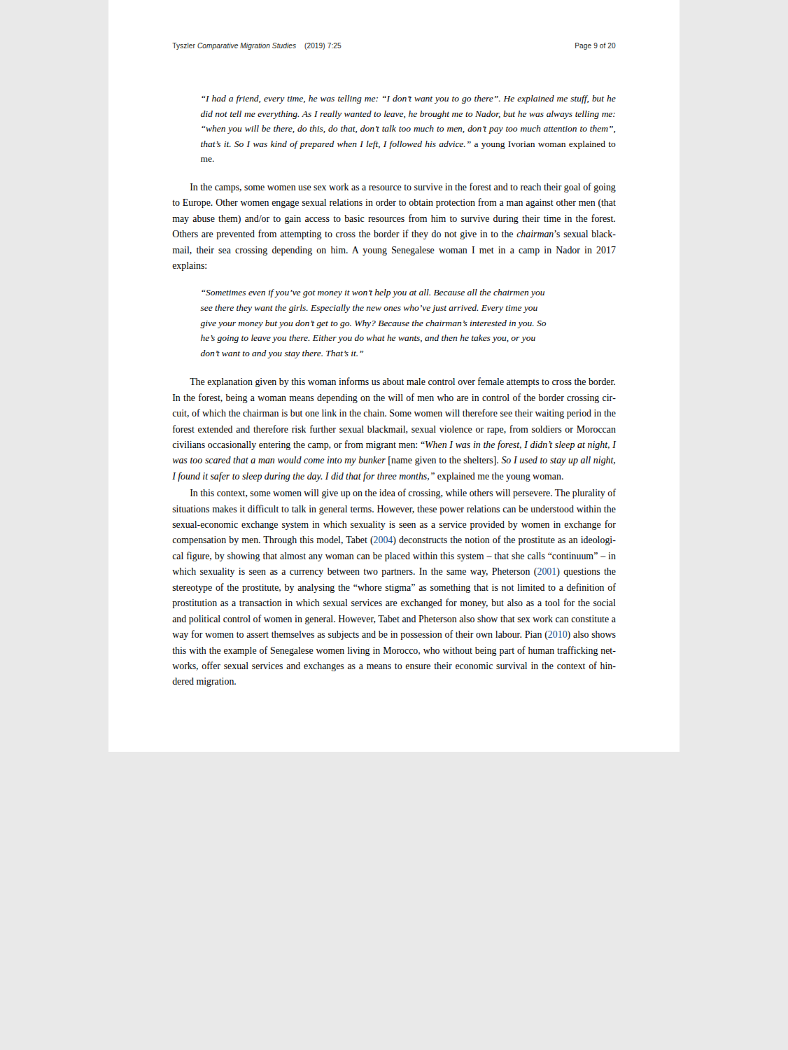Tyszler Comparative Migration Studies(2019) 7:25
Page 9 of 20
“I had a friend, every time, he was telling me: “I don’t want you to go there”. He explained me stuff, but he did not tell me everything. As I really wanted to leave, he brought me to Nador, but he was always telling me: “when you will be there, do this, do that, don’t talk too much to men, don’t pay too much attention to them”, that’s it. So I was kind of prepared when I left, I followed his advice.” a young Ivorian woman explained to me.
In the camps, some women use sex work as a resource to survive in the forest and to reach their goal of going to Europe. Other women engage sexual relations in order to obtain protection from a man against other men (that may abuse them) and/or to gain access to basic resources from him to survive during their time in the forest. Others are prevented from attempting to cross the border if they do not give in to the chairman’s sexual blackmail, their sea crossing depending on him. A young Senegalese woman I met in a camp in Nador in 2017 explains:
“Sometimes even if you’ve got money it won’t help you at all. Because all the chairmen you see there they want the girls. Especially the new ones who’ve just arrived. Every time you give your money but you don’t get to go. Why? Because the chairman’s interested in you. So he’s going to leave you there. Either you do what he wants, and then he takes you, or you don’t want to and you stay there. That’s it.”
The explanation given by this woman informs us about male control over female attempts to cross the border. In the forest, being a woman means depending on the will of men who are in control of the border crossing circuit, of which the chairman is but one link in the chain. Some women will therefore see their waiting period in the forest extended and therefore risk further sexual blackmail, sexual violence or rape, from soldiers or Moroccan civilians occasionally entering the camp, or from migrant men: “When I was in the forest, I didn’t sleep at night, I was too scared that a man would come into my bunker [name given to the shelters]. So I used to stay up all night, I found it safer to sleep during the day. I did that for three months,” explained me the young woman.
In this context, some women will give up on the idea of crossing, while others will persevere. The plurality of situations makes it difficult to talk in general terms. However, these power relations can be understood within the sexual-economic exchange system in which sexuality is seen as a service provided by women in exchange for compensation by men. Through this model, Tabet (2004) deconstructs the notion of the prostitute as an ideological figure, by showing that almost any woman can be placed within this system – that she calls “continuum” – in which sexuality is seen as a currency between two partners. In the same way, Pheterson (2001) questions the stereotype of the prostitute, by analysing the “whore stigma” as something that is not limited to a definition of prostitution as a transaction in which sexual services are exchanged for money, but also as a tool for the social and political control of women in general. However, Tabet and Pheterson also show that sex work can constitute a way for women to assert themselves as subjects and be in possession of their own labour. Pian (2010) also shows this with the example of Senegalese women living in Morocco, who without being part of human trafficking networks, offer sexual services and exchanges as a means to ensure their economic survival in the context of hindered migration.